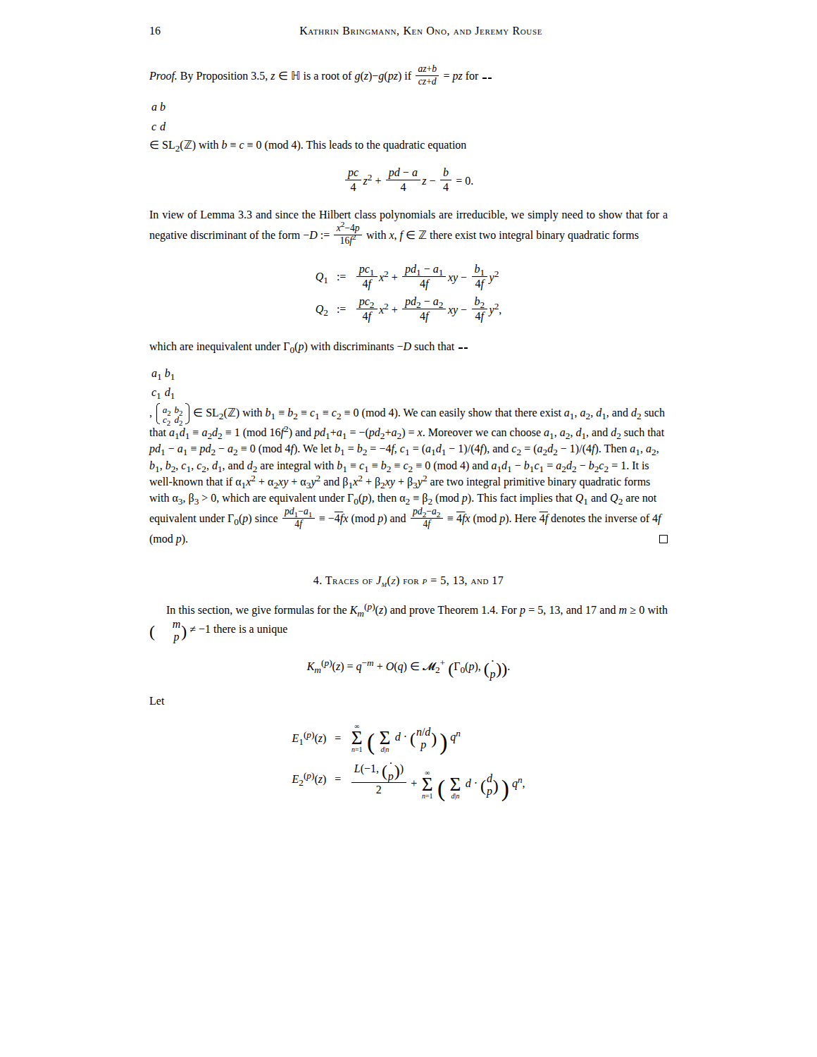16 Kathrin Bringmann, Ken Ono, and Jeremy Rouse
Proof. By Proposition 3.5, z ∈ ℍ is a root of g(z)−g(pz) if az+b cz+d = pz for
| a | b |
| c | d |
∈ SL2(ℤ) with b ≡ c ≡ 0 (mod 4). This leads to the quadratic equation
pc 4 z2 + pd − a 4 z − b 4 = 0.
In view of Lemma 3.3 and since the Hilbert class polynomials are irreducible, we simply need to show that for a negative discriminant of the form −D := x2−4p 16f2 with x, f ∈ ℤ there exist two integral binary quadratic forms
| Q 1 | := | pc 1 4 f x 2 + pd 1 − a 1 4 f xy − b 1 4 f y 2 |
| Q 2 | := | pc 2 4 f x 2 + pd 2 − a 2 4 f xy − b 2 4 f y 2 , |
which are inequivalent under Γ0(p) with discriminants −D such that
| a 1 | b 1 |
| c 1 | d 1 |
,
| a 2 | b 2 |
| c 2 | d 2 |
∈ SL2(ℤ) with b1 ≡ b2 ≡ c1 ≡ c2 ≡ 0 (mod 4). We can easily show that there exist a1, a2, d1, and d2 such that a1d1 ≡ a2d2 ≡ 1 (mod 16f2) and pd1+a1 = −(pd2+a2) = x. Moreover we can choose a1, a2, d1, and d2 such that pd1 − a1 ≡ pd2 − a2 ≡ 0 (mod 4f). We let b1 = b2 = −4f, c1 = (a1d1 − 1)/(4f), and c2 = (a2d2 − 1)/(4f). Then a1, a2, b1, b2, c1, c2, d1, and d2 are integral with b1 ≡ c1 ≡ b2 ≡ c2 ≡ 0 (mod 4) and a1d1 − b1c1 = a2d2 − b2c2 = 1. It is well-known that if α1x2 + α2xy + α3y2 and β1x2 + β2xy + β3y2 are two integral primitive binary quadratic forms with α3, β3 > 0, which are equivalent under Γ0(p), then α2 ≡ β2 (mod p). This fact implies that Q1 and Q2 are not equivalent under Γ0(p) since pd1−a14f ≡ −4f x (mod p) and pd2−a24f ≡ 4f x (mod p). Here 4f denotes the inverse of 4f (mod p).
4. Traces of Jm(z) for p = 5, 13, and 17
In this section, we give formulas for the Km(p)(z) and prove Theorem 1.4. For p = 5, 13, and 17 and m ≥ 0 with (mp) ≠ −1 there is a unique
Km(p)(z) = q−m + O(q) ∈ 𝓜2+ (Γ0(p), (·p)).
Let
| E 1 ( p ) ( z ) | = | ∞ Σ n =1 ( Σ d / n d · ( n / d p ) ) q n |
| E 2 ( p ) ( z ) | = | L (−1, ( · p ) ) 2 + ∞ Σ n =1 ( Σ d / n d · ( d p ) ) q n , |